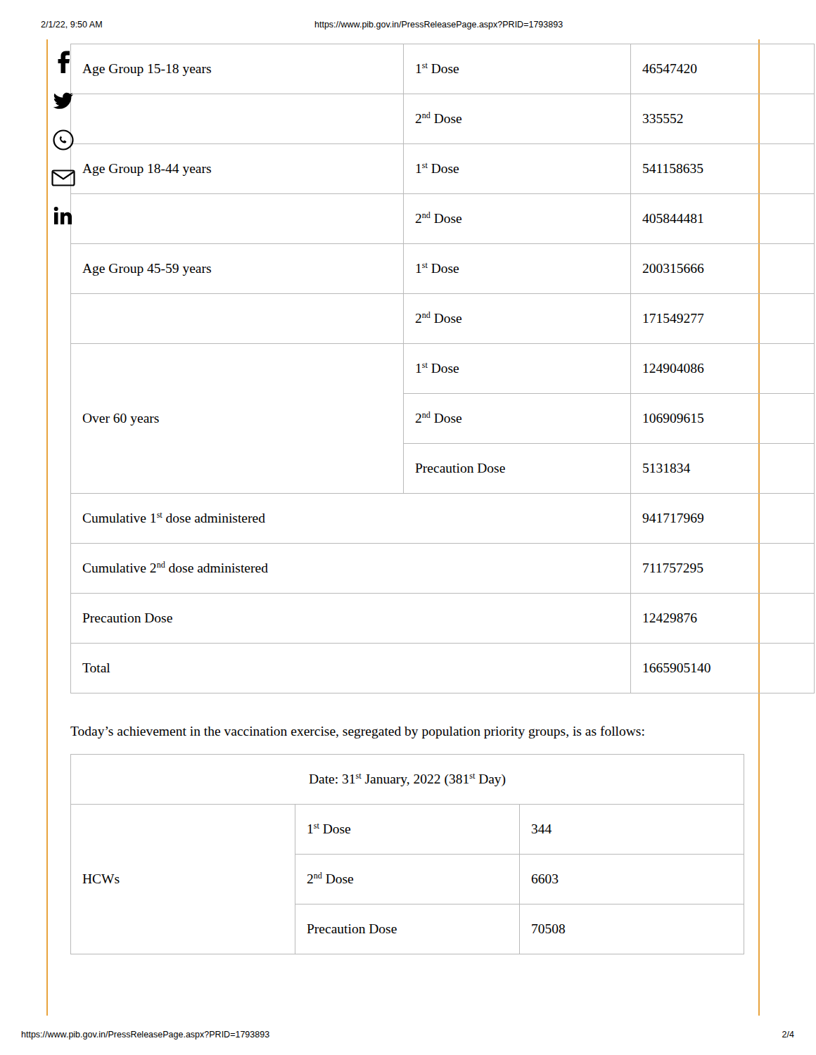2/1/22, 9:50 AM
https://www.pib.gov.in/PressReleasePage.aspx?PRID=1793893
| Age Group 15-18 years | 1 st Dose | 46547420 |
| | 2 nd Dose | 335552 |
| Age Group 18-44 years | 1 st Dose | 541158635 |
| | 2 nd Dose | 405844481 |
| Age Group 45-59 years | 1 st Dose | 200315666 |
| | 2 nd Dose | 171549277 |
| Over 60 years | 1 st Dose | 124904086 |
| 2 nd Dose | 106909615 |
| Precaution Dose | 5131834 |
| Cumulative 1 st dose administered | 941717969 |
| Cumulative 2 nd dose administered | 711757295 |
| Precaution Dose | 12429876 |
| Total | 1665905140 |
Today’s achievement in the vaccination exercise, segregated by population priority groups, is as follows:
| Date: 31 st January, 2022 (381 st Day) |
| HCWs | 1 st Dose | 344 |
| 2 nd Dose | 6603 |
| Precaution Dose | 70508 |
https://www.pib.gov.in/PressReleasePage.aspx?PRID=1793893
2/4